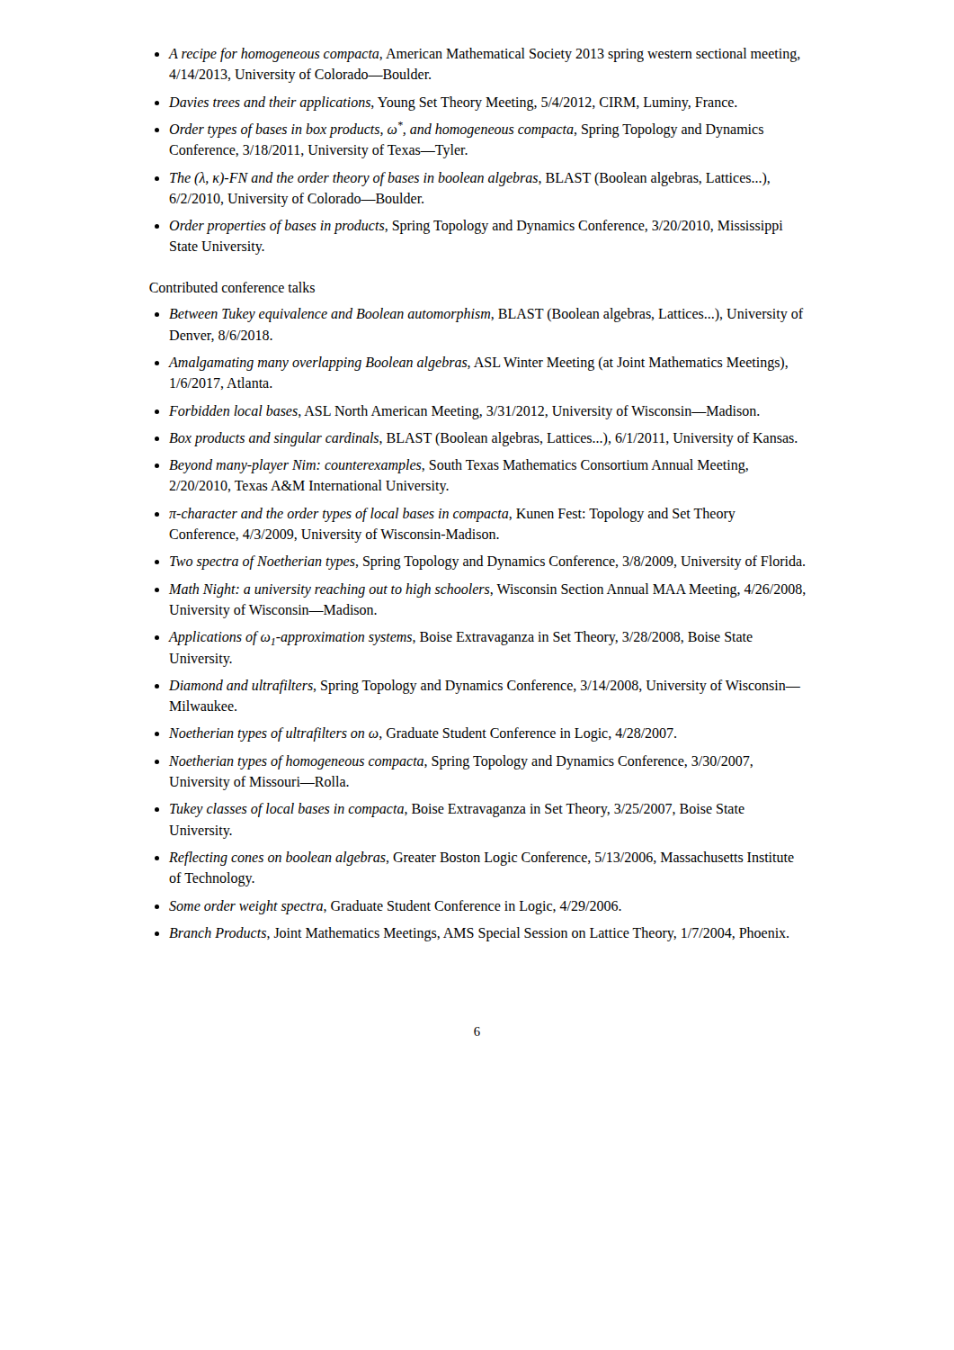A recipe for homogeneous compacta, American Mathematical Society 2013 spring western sectional meeting, 4/14/2013, University of Colorado—Boulder.
Davies trees and their applications, Young Set Theory Meeting, 5/4/2012, CIRM, Luminy, France.
Order types of bases in box products, ω*, and homogeneous compacta, Spring Topology and Dynamics Conference, 3/18/2011, University of Texas—Tyler.
The (λ, κ)-FN and the order theory of bases in boolean algebras, BLAST (Boolean algebras, Lattices...), 6/2/2010, University of Colorado—Boulder.
Order properties of bases in products, Spring Topology and Dynamics Conference, 3/20/2010, Mississippi State University.
Contributed conference talks
Between Tukey equivalence and Boolean automorphism, BLAST (Boolean algebras, Lattices...), University of Denver, 8/6/2018.
Amalgamating many overlapping Boolean algebras, ASL Winter Meeting (at Joint Mathematics Meetings), 1/6/2017, Atlanta.
Forbidden local bases, ASL North American Meeting, 3/31/2012, University of Wisconsin—Madison.
Box products and singular cardinals, BLAST (Boolean algebras, Lattices...), 6/1/2011, University of Kansas.
Beyond many-player Nim: counterexamples, South Texas Mathematics Consortium Annual Meeting, 2/20/2010, Texas A&M International University.
π-character and the order types of local bases in compacta, Kunen Fest: Topology and Set Theory Conference, 4/3/2009, University of Wisconsin-Madison.
Two spectra of Noetherian types, Spring Topology and Dynamics Conference, 3/8/2009, University of Florida.
Math Night: a university reaching out to high schoolers, Wisconsin Section Annual MAA Meeting, 4/26/2008, University of Wisconsin—Madison.
Applications of ω1-approximation systems, Boise Extravaganza in Set Theory, 3/28/2008, Boise State University.
Diamond and ultrafilters, Spring Topology and Dynamics Conference, 3/14/2008, University of Wisconsin—Milwaukee.
Noetherian types of ultrafilters on ω, Graduate Student Conference in Logic, 4/28/2007.
Noetherian types of homogeneous compacta, Spring Topology and Dynamics Conference, 3/30/2007, University of Missouri—Rolla.
Tukey classes of local bases in compacta, Boise Extravaganza in Set Theory, 3/25/2007, Boise State University.
Reflecting cones on boolean algebras, Greater Boston Logic Conference, 5/13/2006, Massachusetts Institute of Technology.
Some order weight spectra, Graduate Student Conference in Logic, 4/29/2006.
Branch Products, Joint Mathematics Meetings, AMS Special Session on Lattice Theory, 1/7/2004, Phoenix.
6